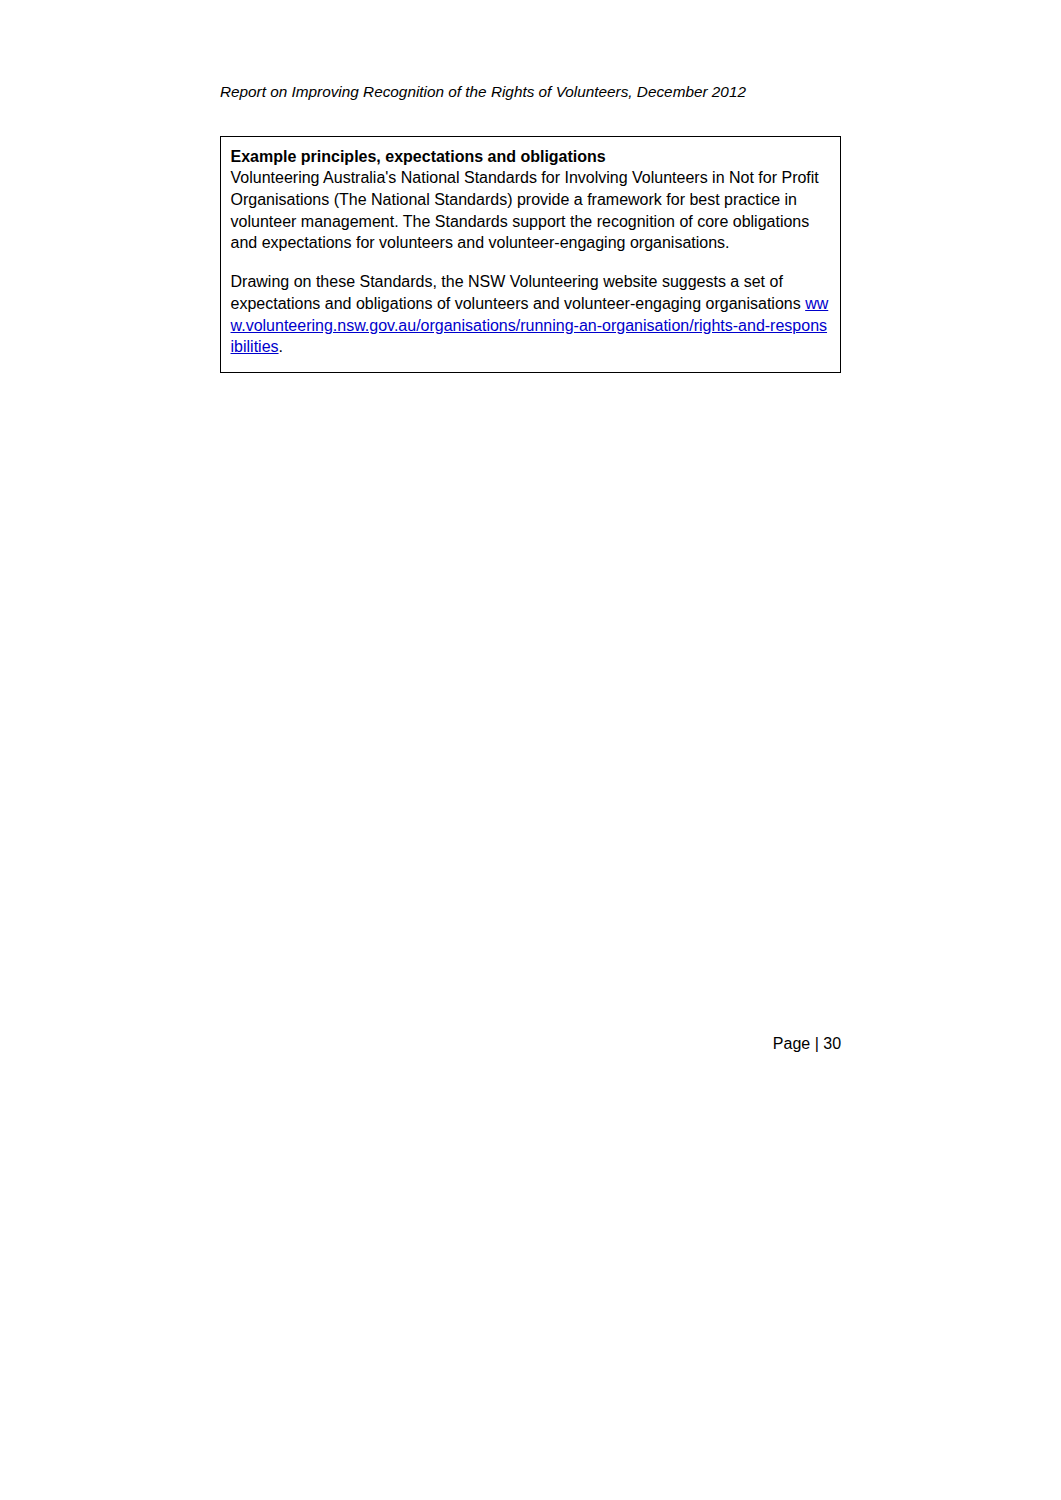Report on Improving Recognition of the Rights of Volunteers, December 2012
Example principles, expectations and obligations
Volunteering Australia's National Standards for Involving Volunteers in Not for Profit Organisations (The National Standards) provide a framework for best practice in volunteer management. The Standards support the recognition of core obligations and expectations for volunteers and volunteer-engaging organisations.
Drawing on these Standards, the NSW Volunteering website suggests a set of expectations and obligations of volunteers and volunteer-engaging organisations www.volunteering.nsw.gov.au/organisations/running-an-organisation/rights-and-responsibilities.
Page | 30